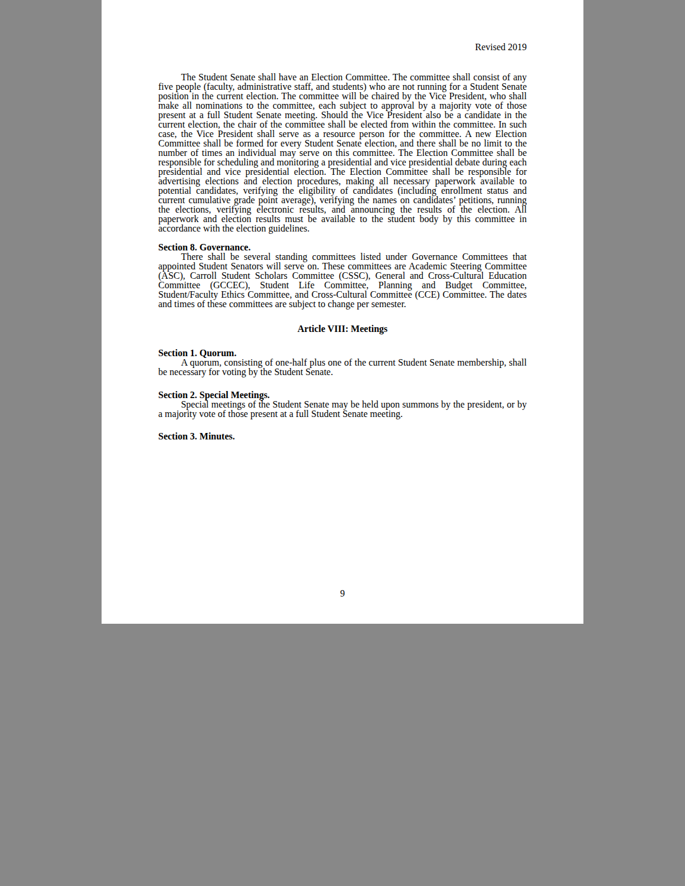Revised 2019
The Student Senate shall have an Election Committee. The committee shall consist of any five people (faculty, administrative staff, and students) who are not running for a Student Senate position in the current election. The committee will be chaired by the Vice President, who shall make all nominations to the committee, each subject to approval by a majority vote of those present at a full Student Senate meeting. Should the Vice President also be a candidate in the current election, the chair of the committee shall be elected from within the committee. In such case, the Vice President shall serve as a resource person for the committee. A new Election Committee shall be formed for every Student Senate election, and there shall be no limit to the number of times an individual may serve on this committee. The Election Committee shall be responsible for scheduling and monitoring a presidential and vice presidential debate during each presidential and vice presidential election. The Election Committee shall be responsible for advertising elections and election procedures, making all necessary paperwork available to potential candidates, verifying the eligibility of candidates (including enrollment status and current cumulative grade point average), verifying the names on candidates’ petitions, running the elections, verifying electronic results, and announcing the results of the election. All paperwork and election results must be available to the student body by this committee in accordance with the election guidelines.
Section 8. Governance.
There shall be several standing committees listed under Governance Committees that appointed Student Senators will serve on. These committees are Academic Steering Committee (ASC), Carroll Student Scholars Committee (CSSC), General and Cross-Cultural Education Committee (GCCEC), Student Life Committee, Planning and Budget Committee, Student/Faculty Ethics Committee, and Cross-Cultural Committee (CCE) Committee. The dates and times of these committees are subject to change per semester.
Article VIII: Meetings
Section 1. Quorum.
A quorum, consisting of one-half plus one of the current Student Senate membership, shall be necessary for voting by the Student Senate.
Section 2. Special Meetings.
Special meetings of the Student Senate may be held upon summons by the president, or by a majority vote of those present at a full Student Senate meeting.
Section 3. Minutes.
9